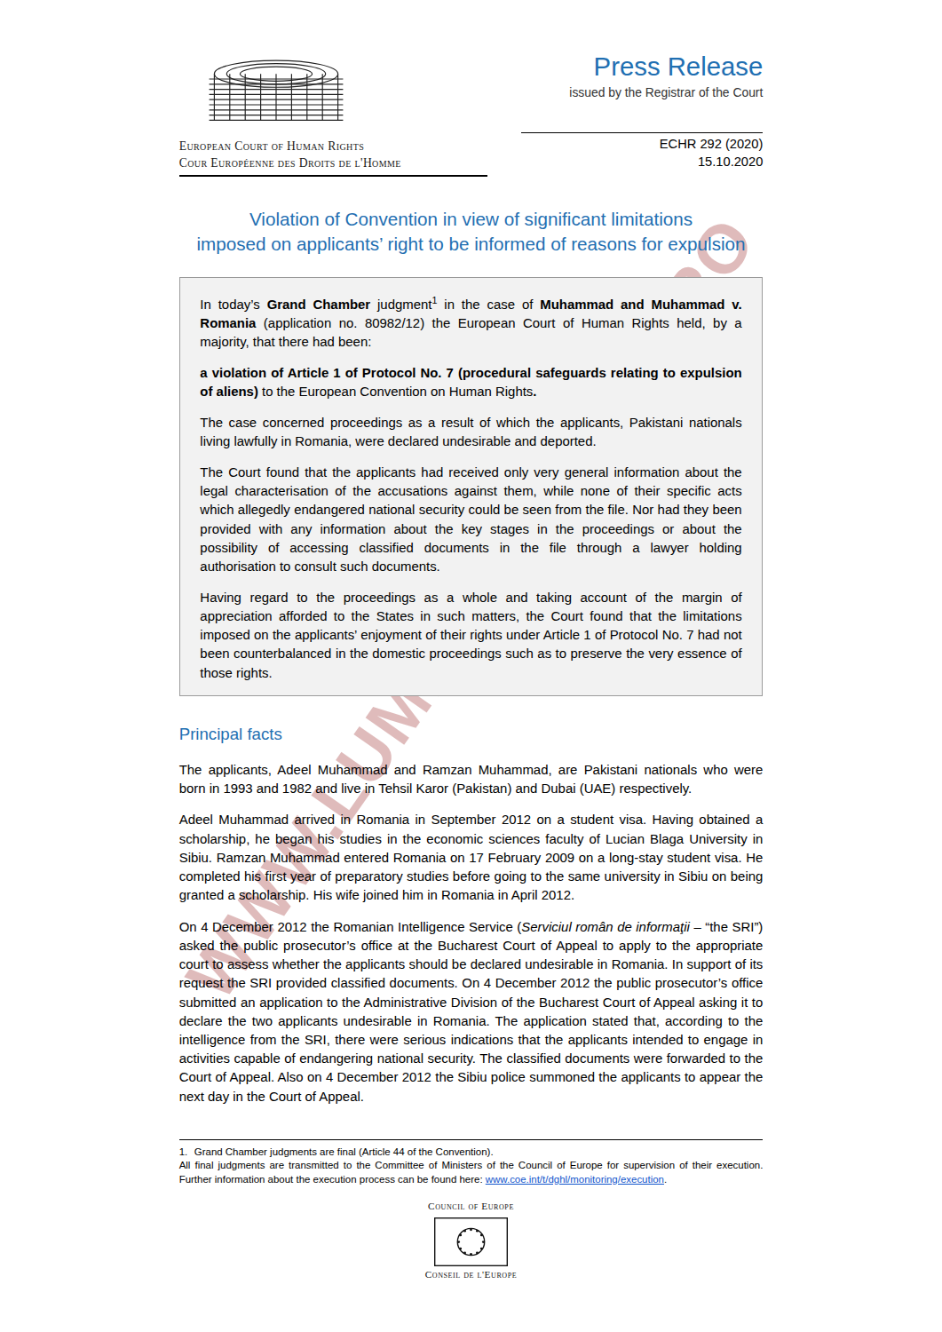WWW.LUMEAJUSTITIEI.RO
European Court of Human Rights
Cour Européenne des Droits de l'Homme
Press Release
issued by the Registrar of the Court
ECHR 292 (2020)
15.10.2020
Violation of Convention in view of significant limitations
imposed on applicants’ right to be informed of reasons for expulsion
In today’s Grand Chamber judgment1 in the case of Muhammad and Muhammad v. Romania (application no. 80982/12) the European Court of Human Rights held, by a majority, that there had been:
a violation of Article 1 of Protocol No. 7 (procedural safeguards relating to expulsion of aliens) to the European Convention on Human Rights.
The case concerned proceedings as a result of which the applicants, Pakistani nationals living lawfully in Romania, were declared undesirable and deported.
The Court found that the applicants had received only very general information about the legal characterisation of the accusations against them, while none of their specific acts which allegedly endangered national security could be seen from the file. Nor had they been provided with any information about the key stages in the proceedings or about the possibility of accessing classified documents in the file through a lawyer holding authorisation to consult such documents.
Having regard to the proceedings as a whole and taking account of the margin of appreciation afforded to the States in such matters, the Court found that the limitations imposed on the applicants’ enjoyment of their rights under Article 1 of Protocol No. 7 had not been counterbalanced in the domestic proceedings such as to preserve the very essence of those rights.
Principal facts
The applicants, Adeel Muhammad and Ramzan Muhammad, are Pakistani nationals who were born in 1993 and 1982 and live in Tehsil Karor (Pakistan) and Dubai (UAE) respectively.
Adeel Muhammad arrived in Romania in September 2012 on a student visa. Having obtained a scholarship, he began his studies in the economic sciences faculty of Lucian Blaga University in Sibiu. Ramzan Muhammad entered Romania on 17 February 2009 on a long-stay student visa. He completed his first year of preparatory studies before going to the same university in Sibiu on being granted a scholarship. His wife joined him in Romania in April 2012.
On 4 December 2012 the Romanian Intelligence Service (Serviciul român de informaţii – “the SRI”) asked the public prosecutor’s office at the Bucharest Court of Appeal to apply to the appropriate court to assess whether the applicants should be declared undesirable in Romania. In support of its request the SRI provided classified documents. On 4 December 2012 the public prosecutor’s office submitted an application to the Administrative Division of the Bucharest Court of Appeal asking it to declare the two applicants undesirable in Romania. The application stated that, according to the intelligence from the SRI, there were serious indications that the applicants intended to engage in activities capable of endangering national security. The classified documents were forwarded to the Court of Appeal. Also on 4 December 2012 the Sibiu police summoned the applicants to appear the next day in the Court of Appeal.
1. Grand Chamber judgments are final (Article 44 of the Convention).
All final judgments are transmitted to the Committee of Ministers of the Council of Europe for supervision of their execution. Further information about the execution process can be found here: www.coe.int/t/dghl/monitoring/execution.
Council of Europe
Conseil de l'Europe